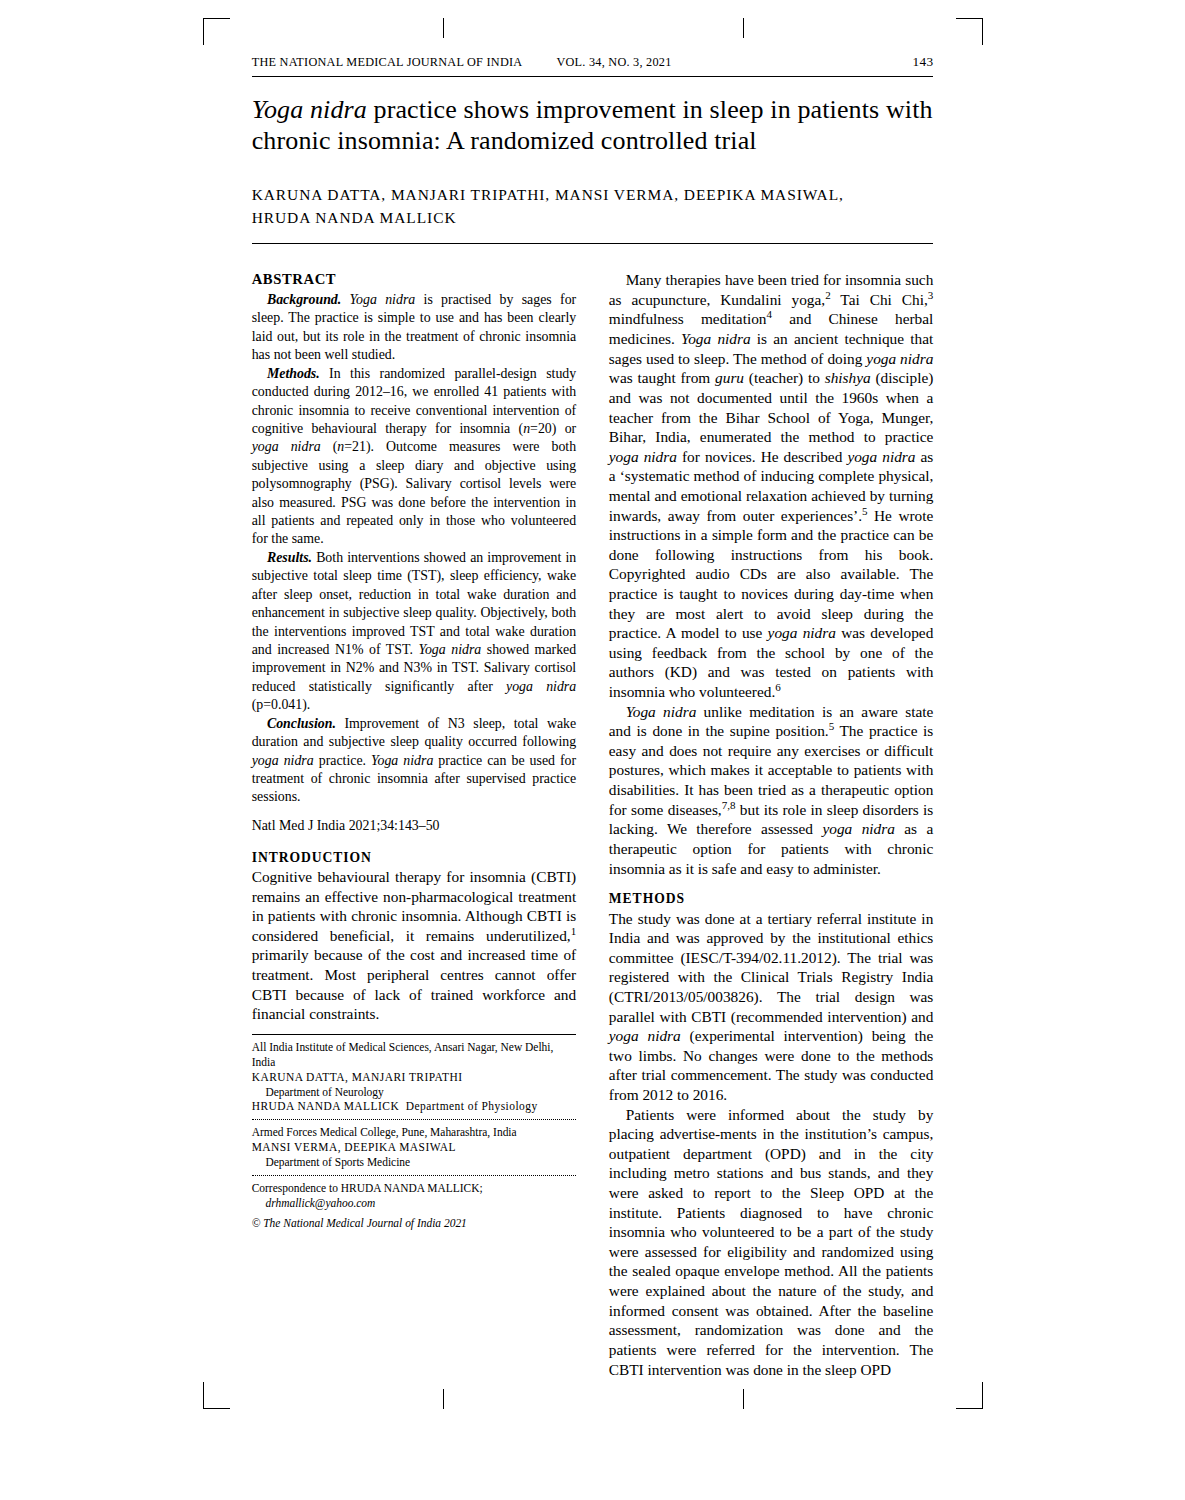The National Medical Journal of IndiaVol. 34, No. 3, 2021
143
Yoga nidra practice shows improvement in sleep in patients with chronic insomnia: A randomized controlled trial
KARUNA DATTA, MANJARI TRIPATHI, MANSI VERMA, DEEPIKA MASIWAL,
HRUDA NANDA MALLICK
Abstract
Background. Yoga nidra is practised by sages for sleep. The practice is simple to use and has been clearly laid out, but its role in the treatment of chronic insomnia has not been well studied.
Methods. In this randomized parallel-design study conducted during 2012–16, we enrolled 41 patients with chronic insomnia to receive conventional intervention of cognitive behavioural therapy for insomnia (n=20) or yoga nidra (n=21). Outcome measures were both subjective using a sleep diary and objective using polysomnography (PSG). Salivary cortisol levels were also measured. PSG was done before the intervention in all patients and repeated only in those who volunteered for the same.
Results. Both interventions showed an improvement in subjective total sleep time (TST), sleep efficiency, wake after sleep onset, reduction in total wake duration and enhancement in subjective sleep quality. Objectively, both the interventions improved TST and total wake duration and increased N1% of TST. Yoga nidra showed marked improvement in N2% and N3% in TST. Salivary cortisol reduced statistically significantly after yoga nidra (p=0.041).
Conclusion. Improvement of N3 sleep, total wake duration and subjective sleep quality occurred following yoga nidra practice. Yoga nidra practice can be used for treatment of chronic insomnia after supervised practice sessions.
Natl Med J India 2021;34:143–50
Introduction
Cognitive behavioural therapy for insomnia (CBTI) remains an effective non-pharmacological treatment in patients with chronic insomnia. Although CBTI is considered beneficial, it remains underutilized,1 primarily because of the cost and increased time of treatment. Most peripheral centres cannot offer CBTI because of lack of trained workforce and financial constraints.
All India Institute of Medical Sciences, Ansari Nagar, New Delhi, India
KARUNA DATTA, MANJARI TRIPATHI
Department of Neurology
HRUDA NANDA MALLICK Department of Physiology
Armed Forces Medical College, Pune, Maharashtra, India
MANSI VERMA, DEEPIKA MASIWAL
Department of Sports Medicine
Correspondence to HRUDA NANDA MALLICK;
drhmallick@yahoo.com
© The National Medical Journal of India 2021
Many therapies have been tried for insomnia such as acupuncture, Kundalini yoga,2 Tai Chi Chi,3 mindfulness meditation4 and Chinese herbal medicines. Yoga nidra is an ancient technique that sages used to sleep. The method of doing yoga nidra was taught from guru (teacher) to shishya (disciple) and was not documented until the 1960s when a teacher from the Bihar School of Yoga, Munger, Bihar, India, enumerated the method to practice yoga nidra for novices. He described yoga nidra as a ‘systematic method of inducing complete physical, mental and emotional relaxation achieved by turning inwards, away from outer experiences’.5 He wrote instructions in a simple form and the practice can be done following instructions from his book. Copyrighted audio CDs are also available. The practice is taught to novices during day-time when they are most alert to avoid sleep during the practice. A model to use yoga nidra was developed using feedback from the school by one of the authors (KD) and was tested on patients with insomnia who volunteered.6
Yoga nidra unlike meditation is an aware state and is done in the supine position.5 The practice is easy and does not require any exercises or difficult postures, which makes it acceptable to patients with disabilities. It has been tried as a therapeutic option for some diseases,7,8 but its role in sleep disorders is lacking. We therefore assessed yoga nidra as a therapeutic option for patients with chronic insomnia as it is safe and easy to administer.
Methods
The study was done at a tertiary referral institute in India and was approved by the institutional ethics committee (IESC/T-394/02.11.2012). The trial was registered with the Clinical Trials Registry India (CTRI/2013/05/003826). The trial design was parallel with CBTI (recommended intervention) and yoga nidra (experimental intervention) being the two limbs. No changes were done to the methods after trial commencement. The study was conducted from 2012 to 2016.
Patients were informed about the study by placing advertise-ments in the institution’s campus, outpatient department (OPD) and in the city including metro stations and bus stands, and they were asked to report to the Sleep OPD at the institute. Patients diagnosed to have chronic insomnia who volunteered to be a part of the study were assessed for eligibility and randomized using the sealed opaque envelope method. All the patients were explained about the nature of the study, and informed consent was obtained. After the baseline assessment, randomization was done and the patients were referred for the intervention. The CBTI intervention was done in the sleep OPD